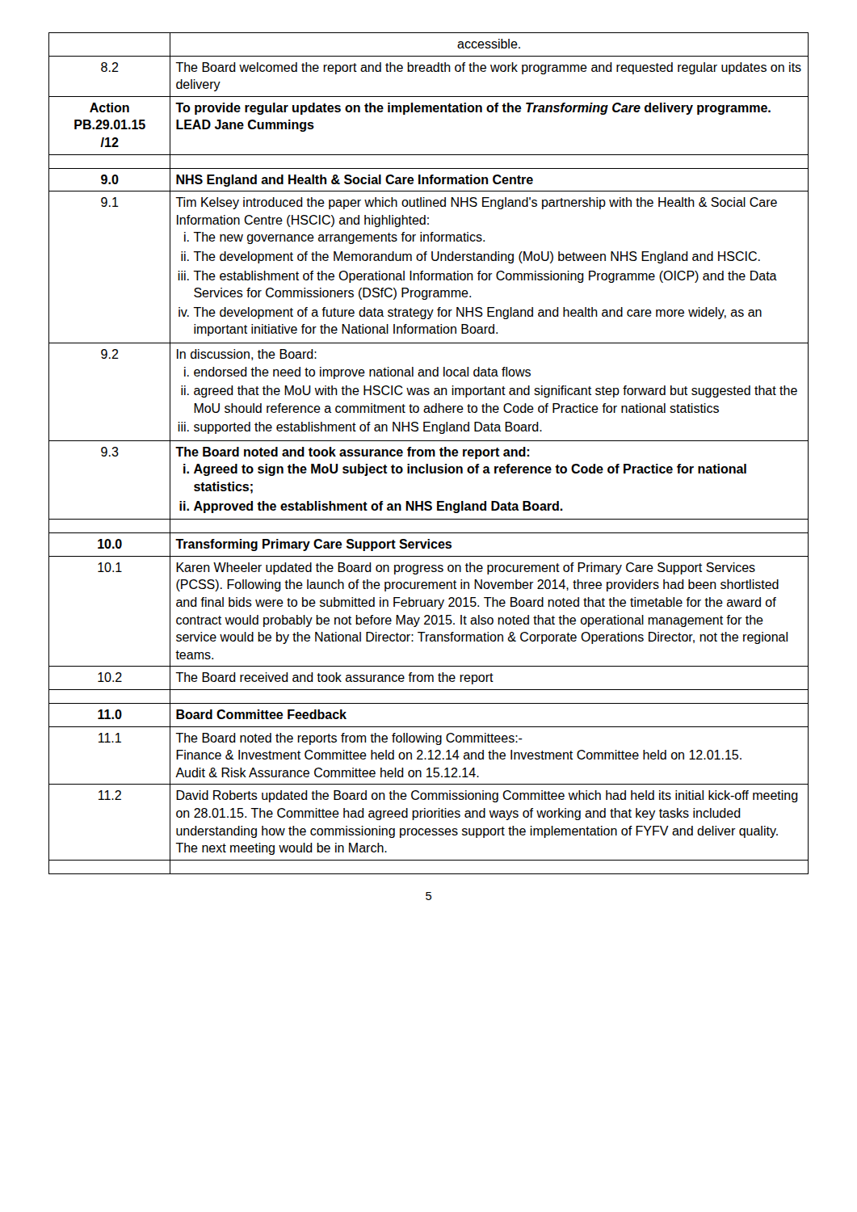| | accessible. |
| 8.2 | The Board welcomed the report and the breadth of the work programme and requested regular updates on its delivery |
| Action PB.29.01.15 /12 | To provide regular updates on the implementation of the Transforming Care delivery programme. LEAD Jane Cummings |
| 9.0 | NHS England and Health & Social Care Information Centre |
| 9.1 | Tim Kelsey introduced the paper which outlined NHS England's partnership with the Health & Social Care Information Centre (HSCIC) and highlighted: The new governance arrangements for informatics. The development of the Memorandum of Understanding (MoU) between NHS England and HSCIC. The establishment of the Operational Information for Commissioning Programme (OICP) and the Data Services for Commissioners (DSfC) Programme. The development of a future data strategy for NHS England and health and care more widely, as an important initiative for the National Information Board. |
| 9.2 | In discussion, the Board: endorsed the need to improve national and local data flows agreed that the MoU with the HSCIC was an important and significant step forward but suggested that the MoU should reference a commitment to adhere to the Code of Practice for national statistics supported the establishment of an NHS England Data Board. |
| 9.3 | The Board noted and took assurance from the report and: Agreed to sign the MoU subject to inclusion of a reference to Code of Practice for national statistics; Approved the establishment of an NHS England Data Board. |
| 10.0 | Transforming Primary Care Support Services |
| 10.1 | Karen Wheeler updated the Board on progress on the procurement of Primary Care Support Services (PCSS). Following the launch of the procurement in November 2014, three providers had been shortlisted and final bids were to be submitted in February 2015. The Board noted that the timetable for the award of contract would probably be not before May 2015. It also noted that the operational management for the service would be by the National Director: Transformation & Corporate Operations Director, not the regional teams. |
| 10.2 | The Board received and took assurance from the report |
| 11.0 | Board Committee Feedback |
| 11.1 | The Board noted the reports from the following Committees:- Finance & Investment Committee held on 2.12.14 and the Investment Committee held on 12.01.15. Audit & Risk Assurance Committee held on 15.12.14. |
| 11.2 | David Roberts updated the Board on the Commissioning Committee which had held its initial kick-off meeting on 28.01.15. The Committee had agreed priorities and ways of working and that key tasks included understanding how the commissioning processes support the implementation of FYFV and deliver quality. The next meeting would be in March. |
5